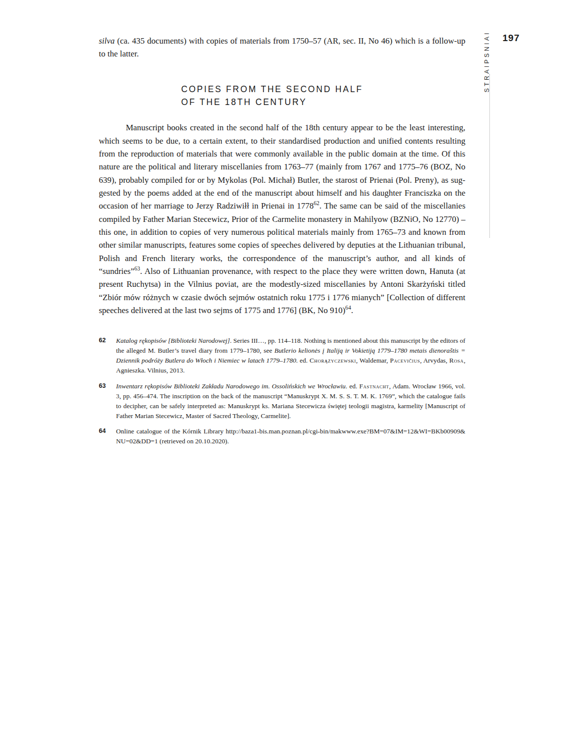197
Straipsniai
silva (ca. 435 documents) with copies of materials from 1750–57 (AR, sec. II, No 46) which is a follow-up to the latter.
Copies from the Second Half
of the 18th Century
Manuscript books created in the second half of the 18th century appear to be the least interesting, which seems to be due, to a certain extent, to their standardised production and unified contents resulting from the reproduction of materials that were commonly available in the public domain at the time. Of this nature are the political and literary miscellanies from 1763–77 (mainly from 1767 and 1775–76 (BOZ, No 639), probably compiled for or by Mykolas (Pol. Michał) Butler, the starost of Prienai (Pol. Preny), as suggested by the poems added at the end of the manuscript about himself and his daughter Franciszka on the occasion of her marriage to Jerzy Radziwiłł in Prienai in 177862. The same can be said of the miscellanies compiled by Father Marian Stecewicz, Prior of the Carmelite monastery in Mahilyow (BZNiO, No 12770) – this one, in addition to copies of very numerous political materials mainly from 1765–73 and known from other similar manuscripts, features some copies of speeches delivered by deputies at the Lithuanian tribunal, Polish and French literary works, the correspondence of the manuscript’s author, and all kinds of “sundries”63. Also of Lithuanian provenance, with respect to the place they were written down, Hanuta (at present Ruchytsa) in the Vilnius poviat, are the modestly-sized miscellanies by Antoni Skarżyński titled “Zbiór mów różnych w czasie dwóch sejmów ostatnich roku 1775 i 1776 mianych” [Collection of different speeches delivered at the last two sejms of 1775 and 1776] (BK, No 910)64.
62 Katalog rękopisów [Biblioteki Narodowej]. Series III…, pp. 114–118. Nothing is mentioned about this manuscript by the editors of the alleged M. Butler’s travel diary from 1779–1780, see Butlerio kelionės į Italiją ir Vokietiją 1779–1780 metais dienoraštis = Dziennik podróży Butlera do Włoch i Niemiec w latach 1779–1780. ed. Chorążyczewski, Waldemar, Pacevičius, Arvydas, Rosa, Agnieszka. Vilnius, 2013.
63 Inwentarz rękopisów Biblioteki Zakładu Narodowego im. Ossolińskich we Wrocławiu. ed. Fastnacht, Adam. Wrocław 1966, vol. 3, pp. 456–474. The inscription on the back of the manuscript “Manuskrypt X. M. S. S. T. M. K. 1769”, which the catalogue fails to decipher, can be safely interpreted as: Manuskrypt ks. Mariana Stecewicza świętej teologii magistra, karmelity [Manuscript of Father Marian Stecewicz, Master of Sacred Theology, Carmelite].
64 Online catalogue of the Kórnik Library http://baza1-bis.man.poznan.pl/cgi-bin/makwww.exe?BM=07&IM=12&WI=BKb00909&NU=02&DD=1 (retrieved on 20.10.2020).